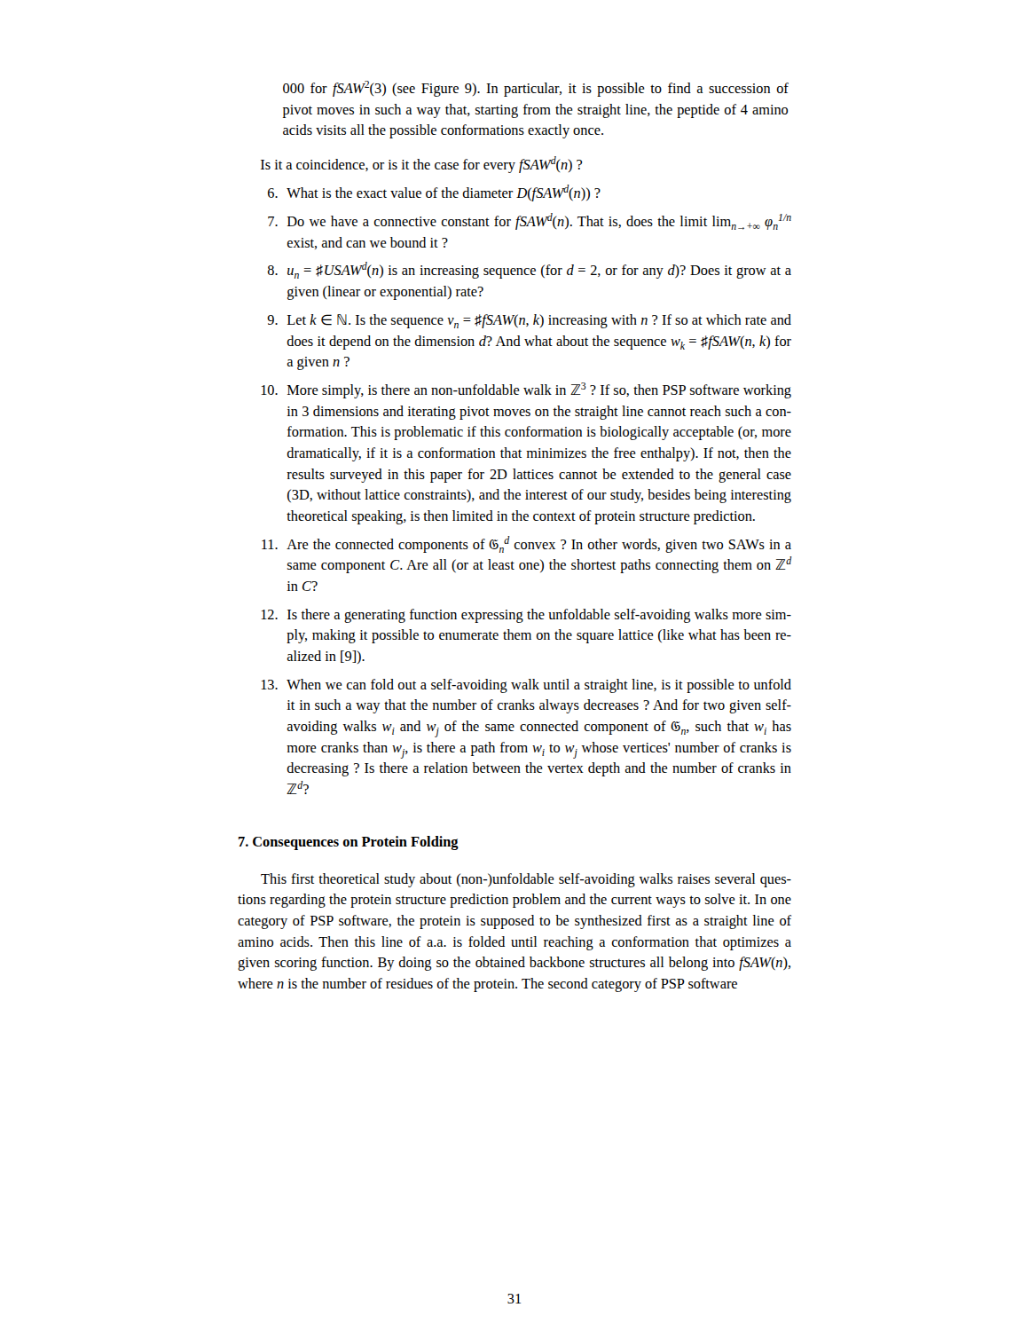000 for fSAW2(3) (see Figure 9). In particular, it is possible to find a succession of pivot moves in such a way that, starting from the straight line, the peptide of 4 amino acids visits all the possible conformations exactly once.
Is it a coincidence, or is it the case for every fSAWd(n) ?
What is the exact value of the diameter D(fSAWd(n)) ?
Do we have a connective constant for fSAWd(n). That is, does the limit limn→+∞ φn1/n exist, and can we bound it ?
un = ♯USAWd(n) is an increasing sequence (for d = 2, or for any d)? Does it grow at a given (linear or exponential) rate?
Let k ∈ ℕ. Is the sequence vn = ♯fSAW(n, k) increasing with n ? If so at which rate and does it depend on the dimension d? And what about the sequence wk = ♯fSAW(n, k) for a given n ?
More simply, is there an non-unfoldable walk in ℤ3 ? If so, then PSP software working in 3 dimensions and iterating pivot moves on the straight line cannot reach such a conformation. This is problematic if this conformation is biologically acceptable (or, more dramatically, if it is a conformation that minimizes the free enthalpy). If not, then the results surveyed in this paper for 2D lattices cannot be extended to the general case (3D, without lattice constraints), and the interest of our study, besides being interesting theoretical speaking, is then limited in the context of protein structure prediction.
Are the connected components of 𝔊nd convex ? In other words, given two SAWs in a same component C. Are all (or at least one) the shortest paths connecting them on ℤd in C?
Is there a generating function expressing the unfoldable self-avoiding walks more simply, making it possible to enumerate them on the square lattice (like what has been realized in [9]).
When we can fold out a self-avoiding walk until a straight line, is it possible to unfold it in such a way that the number of cranks always decreases ? And for two given self-avoiding walks wi and wj of the same connected component of 𝔊n, such that wi has more cranks than wj, is there a path from wi to wj whose vertices' number of cranks is decreasing ? Is there a relation between the vertex depth and the number of cranks in ℤd?
7. Consequences on Protein Folding
This first theoretical study about (non-)unfoldable self-avoiding walks raises several questions regarding the protein structure prediction problem and the current ways to solve it. In one category of PSP software, the protein is supposed to be synthesized first as a straight line of amino acids. Then this line of a.a. is folded until reaching a conformation that optimizes a given scoring function. By doing so the obtained backbone structures all belong into fSAW(n), where n is the number of residues of the protein. The second category of PSP software
31